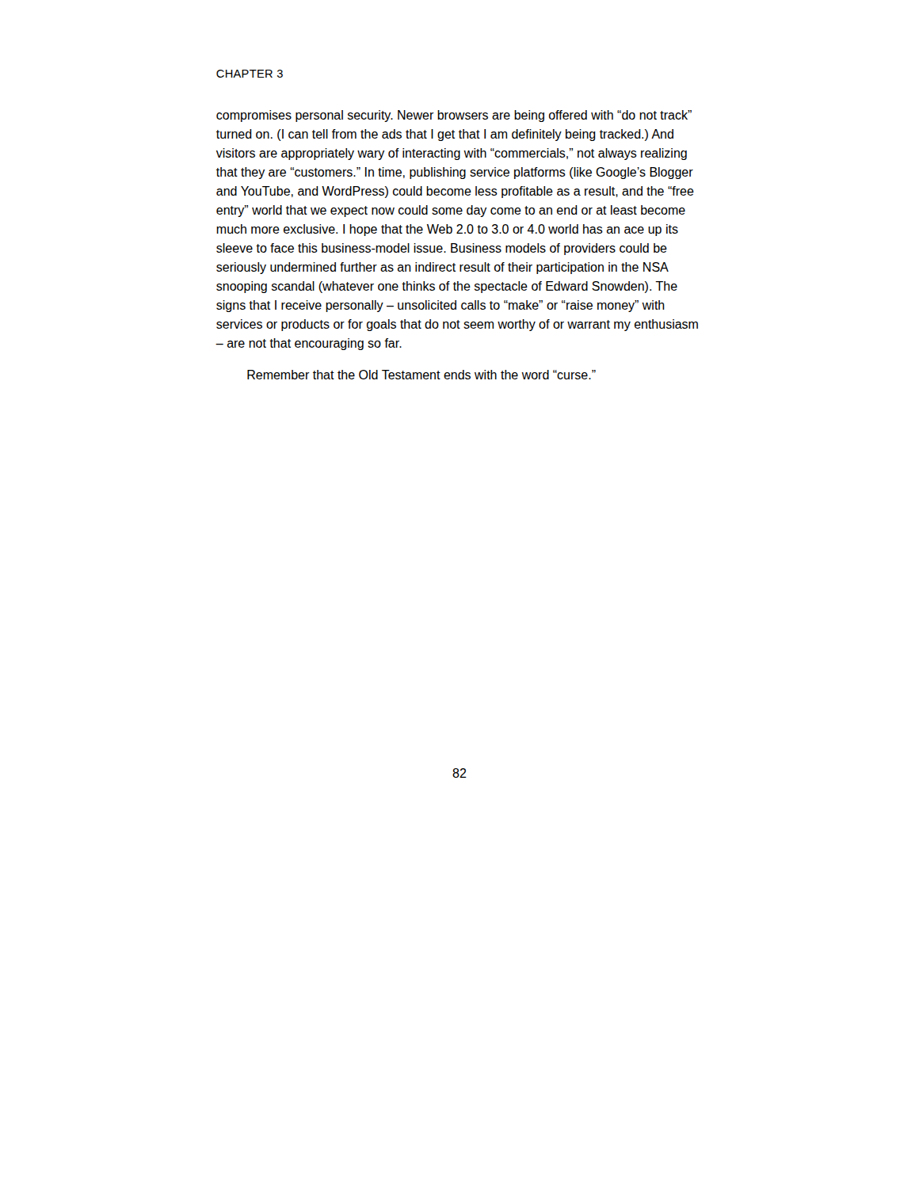CHAPTER 3
compromises personal security. Newer browsers are being offered with “do not track” turned on. (I can tell from the ads that I get that I am definitely being tracked.) And visitors are appropriately wary of interacting with “commercials,” not always realizing that they are “customers.” In time, publishing service platforms (like Google’s Blogger and YouTube, and WordPress) could become less profitable as a result, and the “free entry” world that we expect now could some day come to an end or at least become much more exclusive. I hope that the Web 2.0 to 3.0 or 4.0 world has an ace up its sleeve to face this business-model issue. Business models of providers could be seriously undermined further as an indirect result of their participation in the NSA snooping scandal (whatever one thinks of the spectacle of Edward Snowden). The signs that I receive personally – unsolicited calls to “make” or “raise money” with services or products or for goals that do not seem worthy of or warrant my enthusiasm – are not that encouraging so far.
Remember that the Old Testament ends with the word “curse.”
82